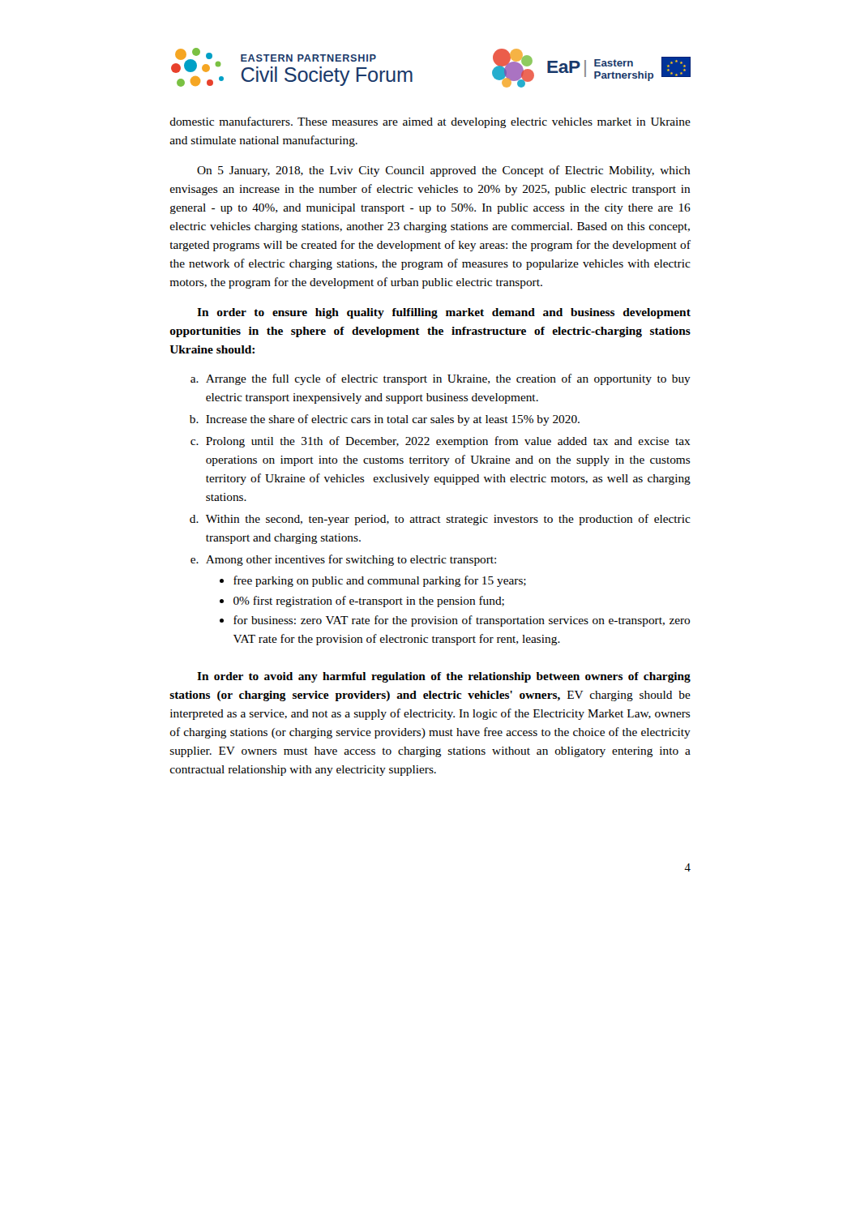Eastern Partnership
Civil Society Forum
EaP| Eastern Partnership
★ ★ ★ ★ ★ ★ ★ ★ ★ ★
domestic manufacturers. These measures are aimed at developing electric vehicles market in Ukraine and stimulate national manufacturing.
On 5 January, 2018, the Lviv City Council approved the Concept of Electric Mobility, which envisages an increase in the number of electric vehicles to 20% by 2025, public electric transport in general - up to 40%, and municipal transport - up to 50%. In public access in the city there are 16 electric vehicles charging stations, another 23 charging stations are commercial. Based on this concept, targeted programs will be created for the development of key areas: the program for the development of the network of electric charging stations, the program of measures to popularize vehicles with electric motors, the program for the development of urban public electric transport.
In order to ensure high quality fulfilling market demand and business development opportunities in the sphere of development the infrastructure of electric-charging stations Ukraine should:
Arrange the full cycle of electric transport in Ukraine, the creation of an opportunity to buy electric transport inexpensively and support business development.
Increase the share of electric cars in total car sales by at least 15% by 2020.
Prolong until the 31th of December, 2022 exemption from value added tax and excise tax operations on import into the customs territory of Ukraine and on the supply in the customs territory of Ukraine of vehicles exclusively equipped with electric motors, as well as charging stations.
Within the second, ten-year period, to attract strategic investors to the production of electric transport and charging stations.
Among other incentives for switching to electric transport:
free parking on public and communal parking for 15 years;
0% first registration of e-transport in the pension fund;
for business: zero VAT rate for the provision of transportation services on e-transport, zero VAT rate for the provision of electronic transport for rent, leasing.
In order to avoid any harmful regulation of the relationship between owners of charging stations (or charging service providers) and electric vehicles' owners, EV charging should be interpreted as a service, and not as a supply of electricity. In logic of the Electricity Market Law, owners of charging stations (or charging service providers) must have free access to the choice of the electricity supplier. EV owners must have access to charging stations without an obligatory entering into a contractual relationship with any electricity suppliers.
4